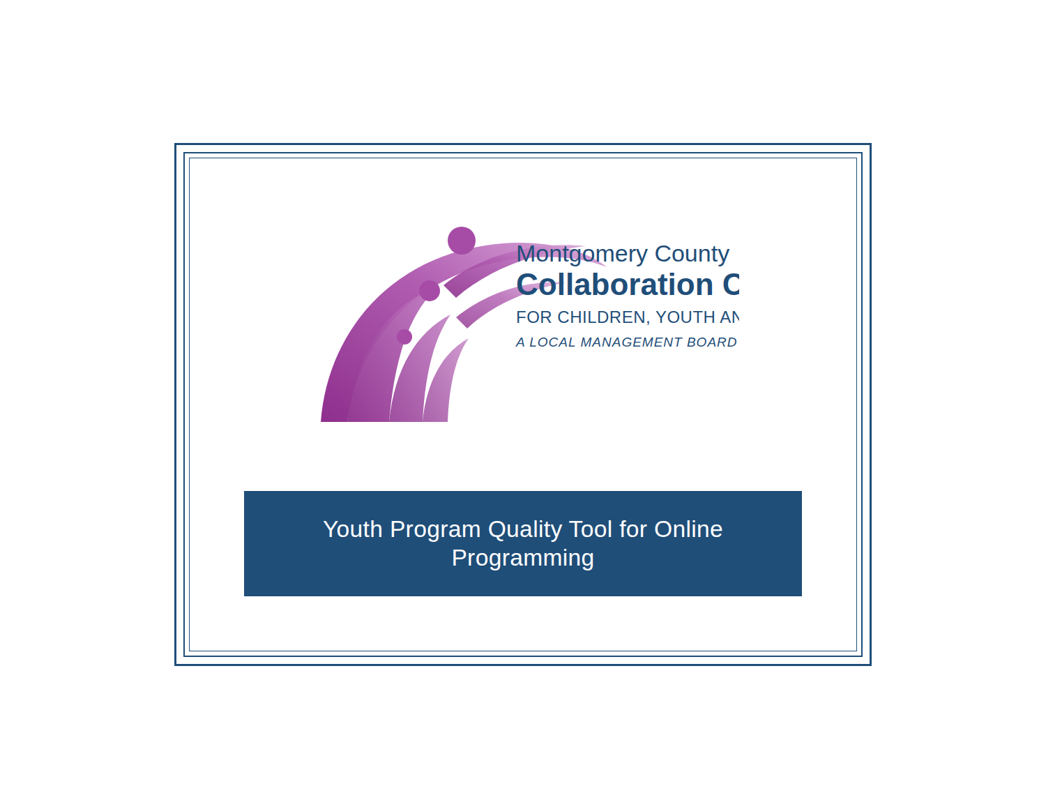Montgomery County Collaboration Council FOR CHILDREN, YOUTH AND FAMILIES A LOCAL MANAGEMENT BOARD
Youth Program Quality Tool for Online Programming